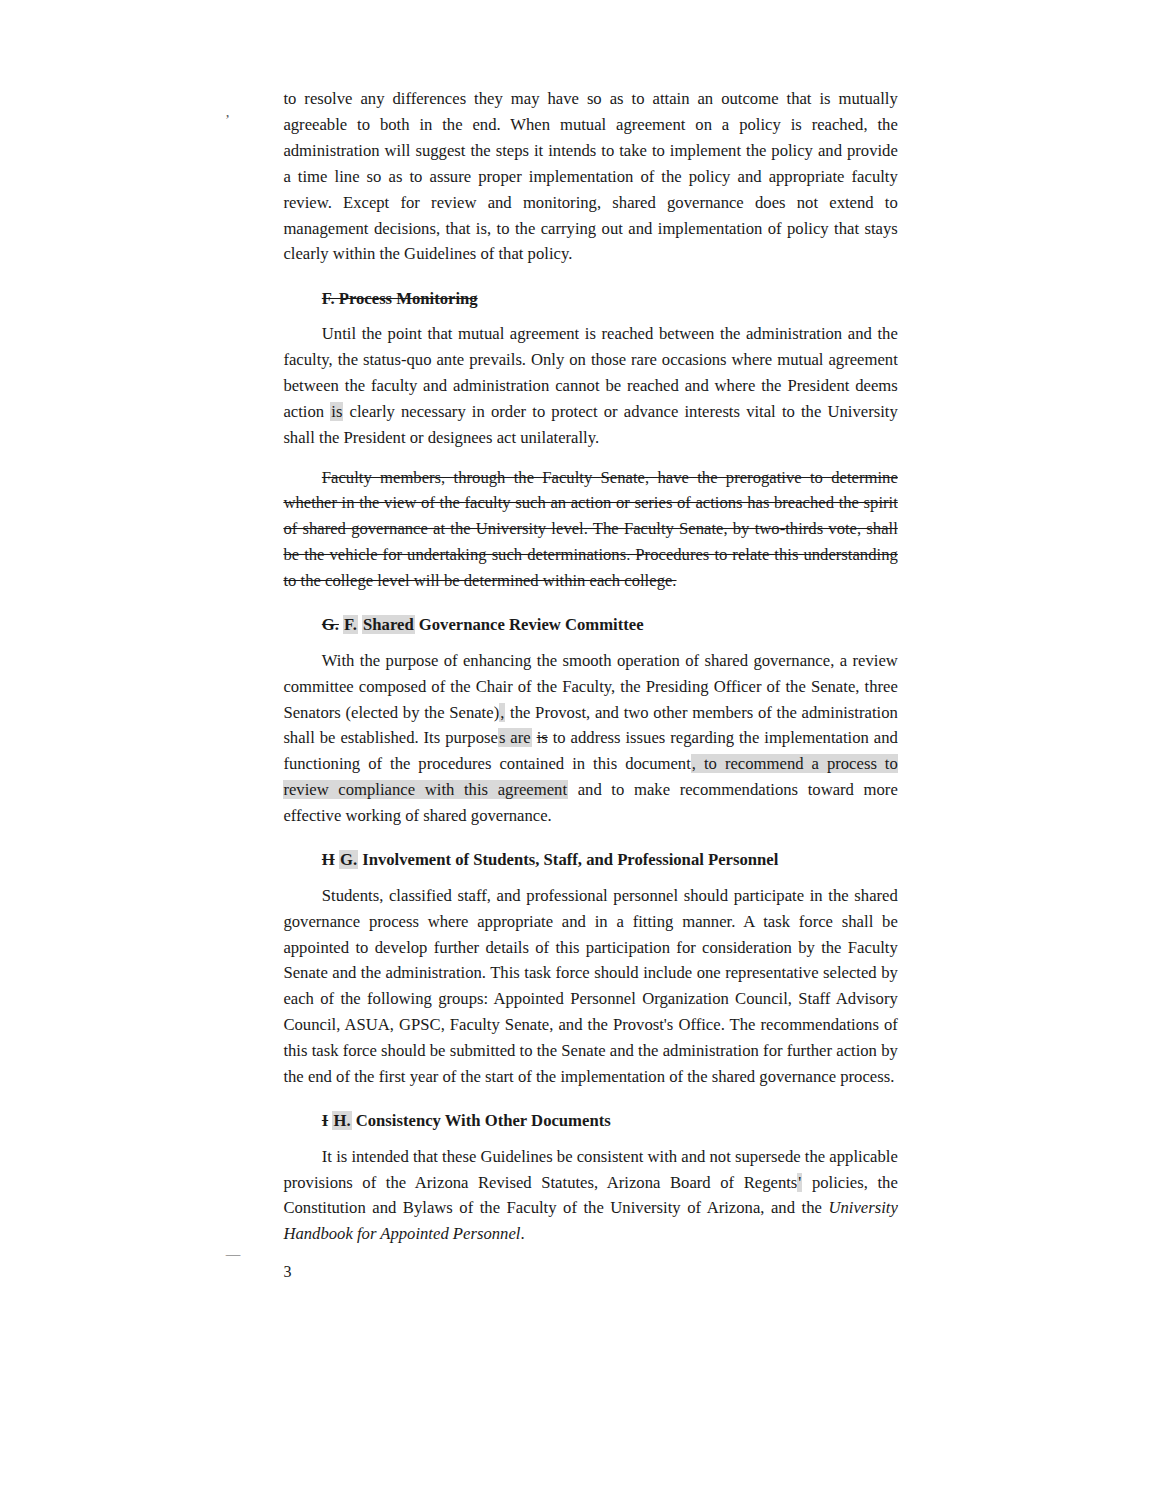, —
to resolve any differences they may have so as to attain an outcome that is mutually agreeable to both in the end. When mutual agreement on a policy is reached, the administration will suggest the steps it intends to take to implement the policy and provide a time line so as to assure proper implementation of the policy and appropriate faculty review. Except for review and monitoring, shared governance does not extend to management decisions, that is, to the carrying out and implementation of policy that stays clearly within the Guidelines of that policy.
F. Process Monitoring
Until the point that mutual agreement is reached between the administration and the faculty, the status-quo ante prevails. Only on those rare occasions where mutual agreement between the faculty and administration cannot be reached and where the President deems action is clearly necessary in order to protect or advance interests vital to the University shall the President or designees act unilaterally.
Faculty members, through the Faculty Senate, have the prerogative to determine whether in the view of the faculty such an action or series of actions has breached the spirit of shared governance at the University level. The Faculty Senate, by two-thirds vote, shall be the vehicle for undertaking such determinations. Procedures to relate this understanding to the college level will be determined within each college.
G. F. Shared Governance Review Committee
With the purpose of enhancing the smooth operation of shared governance, a review committee composed of the Chair of the Faculty, the Presiding Officer of the Senate, three Senators (elected by the Senate), the Provost, and two other members of the administration shall be established. Its purposes are is to address issues regarding the implementation and functioning of the procedures contained in this document, to recommend a process to review compliance with this agreement and to make recommendations toward more effective working of shared governance.
H G. Involvement of Students, Staff, and Professional Personnel
Students, classified staff, and professional personnel should participate in the shared governance process where appropriate and in a fitting manner. A task force shall be appointed to develop further details of this participation for consideration by the Faculty Senate and the administration. This task force should include one representative selected by each of the following groups: Appointed Personnel Organization Council, Staff Advisory Council, ASUA, GPSC, Faculty Senate, and the Provost's Office. The recommendations of this task force should be submitted to the Senate and the administration for further action by the end of the first year of the start of the implementation of the shared governance process.
I H. Consistency With Other Documents
It is intended that these Guidelines be consistent with and not supersede the applicable provisions of the Arizona Revised Statutes, Arizona Board of Regents' policies, the Constitution and Bylaws of the Faculty of the University of Arizona, and the University Handbook for Appointed Personnel.
3